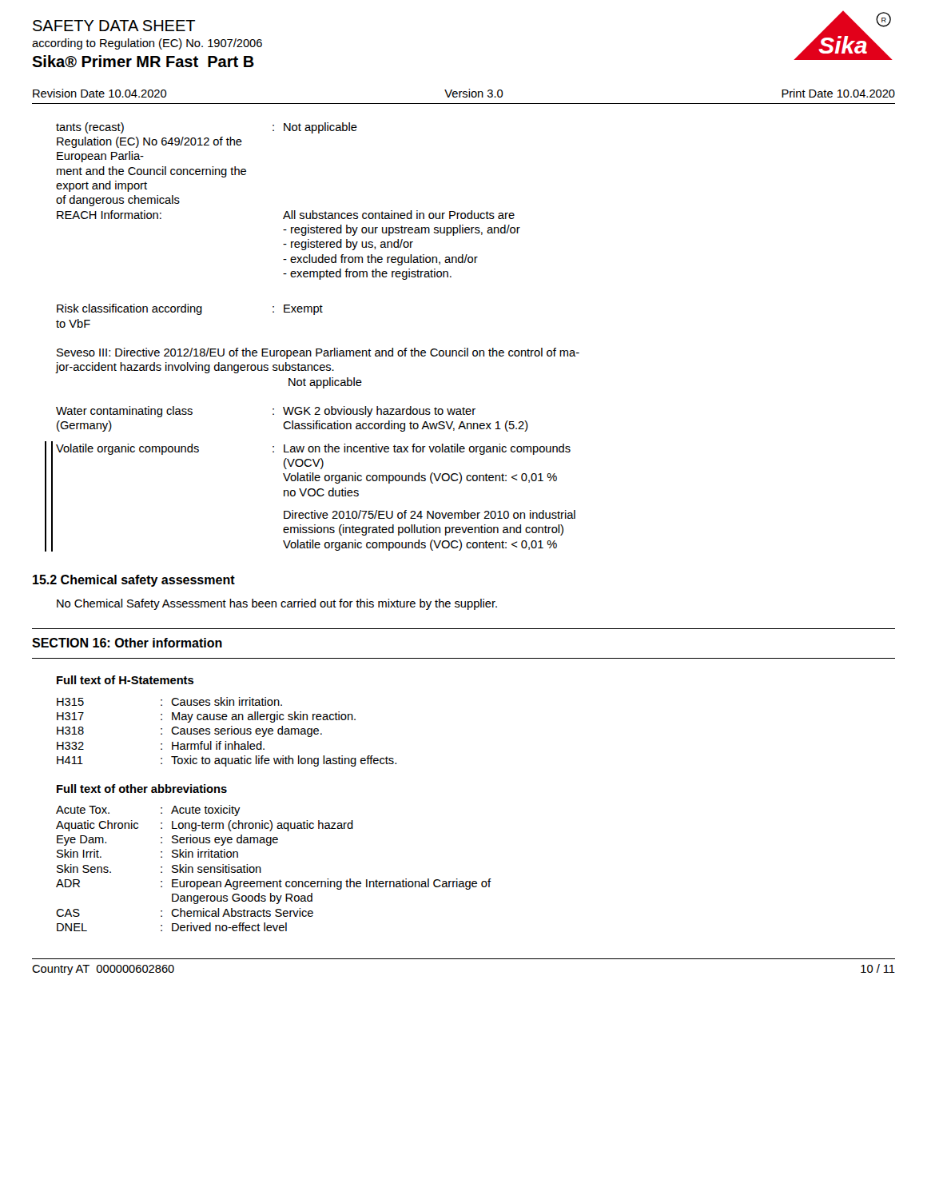SAFETY DATA SHEET
according to Regulation (EC) No. 1907/2006
Sika® Primer MR Fast Part B
Sika R
Revision Date 10.04.2020 Version 3.0 Print Date 10.04.2020
| tants (recast) Regulation (EC) No 649/2012 of the European Parlia- ment and the Council concerning the export and import of dangerous chemicals | : | Not applicable |
| REACH Information: | | All substances contained in our Products are - registered by our upstream suppliers, and/or - registered by us, and/or - excluded from the regulation, and/or - exempted from the registration. |
| Risk classification according to VbF | : | Exempt |
Seveso III: Directive 2012/18/EU of the European Parliament and of the Council on the control of ma-
jor-accident hazards involving dangerous substances.
Not applicable
| Water contaminating class (Germany) | : | WGK 2 obviously hazardous to water Classification according to AwSV, Annex 1 (5.2) |
| Volatile organic compounds | : | Law on the incentive tax for volatile organic compounds (VOCV) Volatile organic compounds (VOC) content: < 0,01 % no VOC duties Directive 2010/75/EU of 24 November 2010 on industrial emissions (integrated pollution prevention and control) Volatile organic compounds (VOC) content: < 0,01 % |
15.2 Chemical safety assessment
No Chemical Safety Assessment has been carried out for this mixture by the supplier.
SECTION 16: Other information
Full text of H-Statements
| H315 | : | Causes skin irritation. |
| H317 | : | May cause an allergic skin reaction. |
| H318 | : | Causes serious eye damage. |
| H332 | : | Harmful if inhaled. |
| H411 | : | Toxic to aquatic life with long lasting effects. |
Full text of other abbreviations
| Acute Tox. | : | Acute toxicity |
| Aquatic Chronic | : | Long-term (chronic) aquatic hazard |
| Eye Dam. | : | Serious eye damage |
| Skin Irrit. | : | Skin irritation |
| Skin Sens. | : | Skin sensitisation |
| ADR | : | European Agreement concerning the International Carriage of Dangerous Goods by Road |
| CAS | : | Chemical Abstracts Service |
| DNEL | : | Derived no-effect level |
Country AT 000000602860 10 / 11